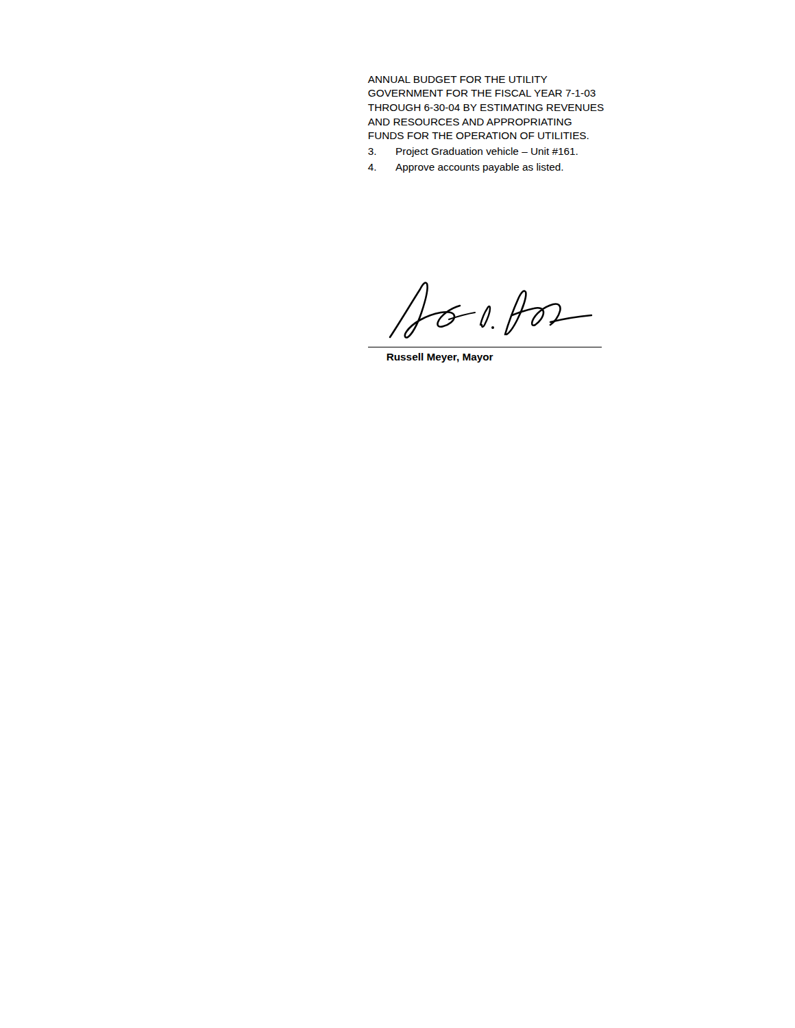ANNUAL BUDGET FOR THE UTILITY GOVERNMENT FOR THE FISCAL YEAR 7-1-03 THROUGH 6-30-04 BY ESTIMATING REVENUES AND RESOURCES AND APPROPRIATING FUNDS FOR THE OPERATION OF UTILITIES.
3. Project Graduation vehicle – Unit #161.
4. Approve accounts payable as listed.
Russell Meyer, Mayor